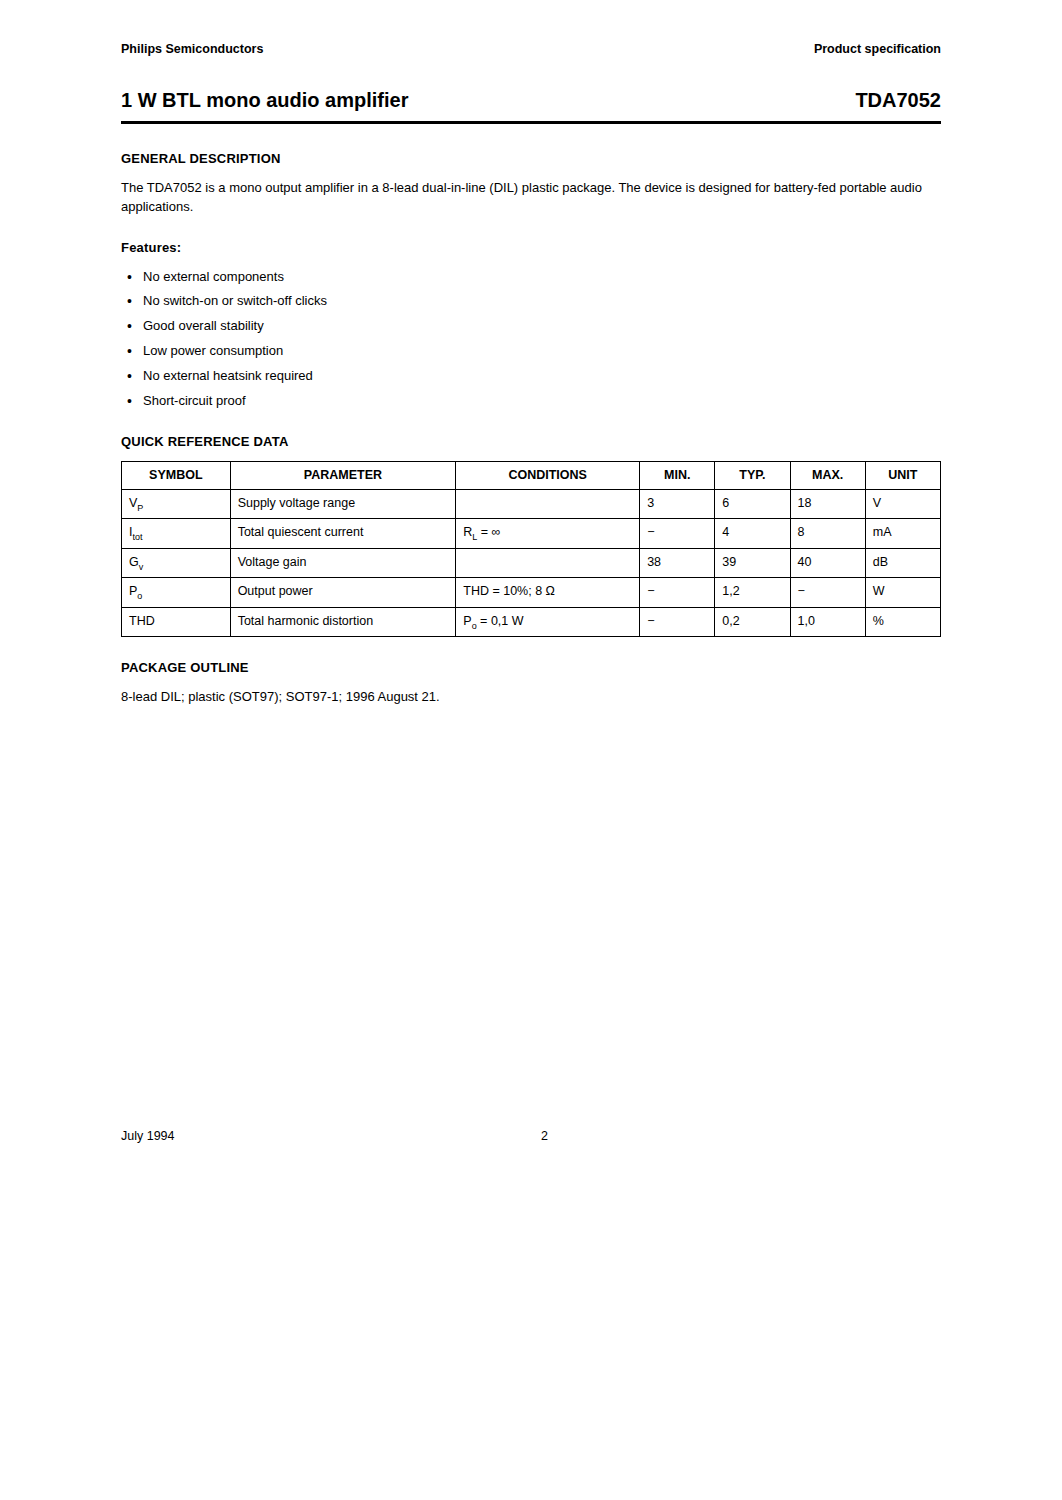Philips Semiconductors Product specification
1 W BTL mono audio amplifier TDA7052
GENERAL DESCRIPTION
The TDA7052 is a mono output amplifier in a 8-lead dual-in-line (DIL) plastic package. The device is designed for battery-fed portable audio applications.
Features:
No external components
No switch-on or switch-off clicks
Good overall stability
Low power consumption
No external heatsink required
Short-circuit proof
QUICK REFERENCE DATA
| SYMBOL | PARAMETER | CONDITIONS | MIN. | TYP. | MAX. | UNIT |
| --- | --- | --- | --- | --- | --- | --- |
| V P | Supply voltage range | | 3 | 6 | 18 | V |
| I tot | Total quiescent current | R L = ∞ | − | 4 | 8 | mA |
| G v | Voltage gain | | 38 | 39 | 40 | dB |
| P o | Output power | THD = 10%; 8 Ω | − | 1,2 | − | W |
| THD | Total harmonic distortion | P o = 0,1 W | − | 0,2 | 1,0 | % |
PACKAGE OUTLINE
8-lead DIL; plastic (SOT97); SOT97-1; 1996 August 21.
July 1994 2